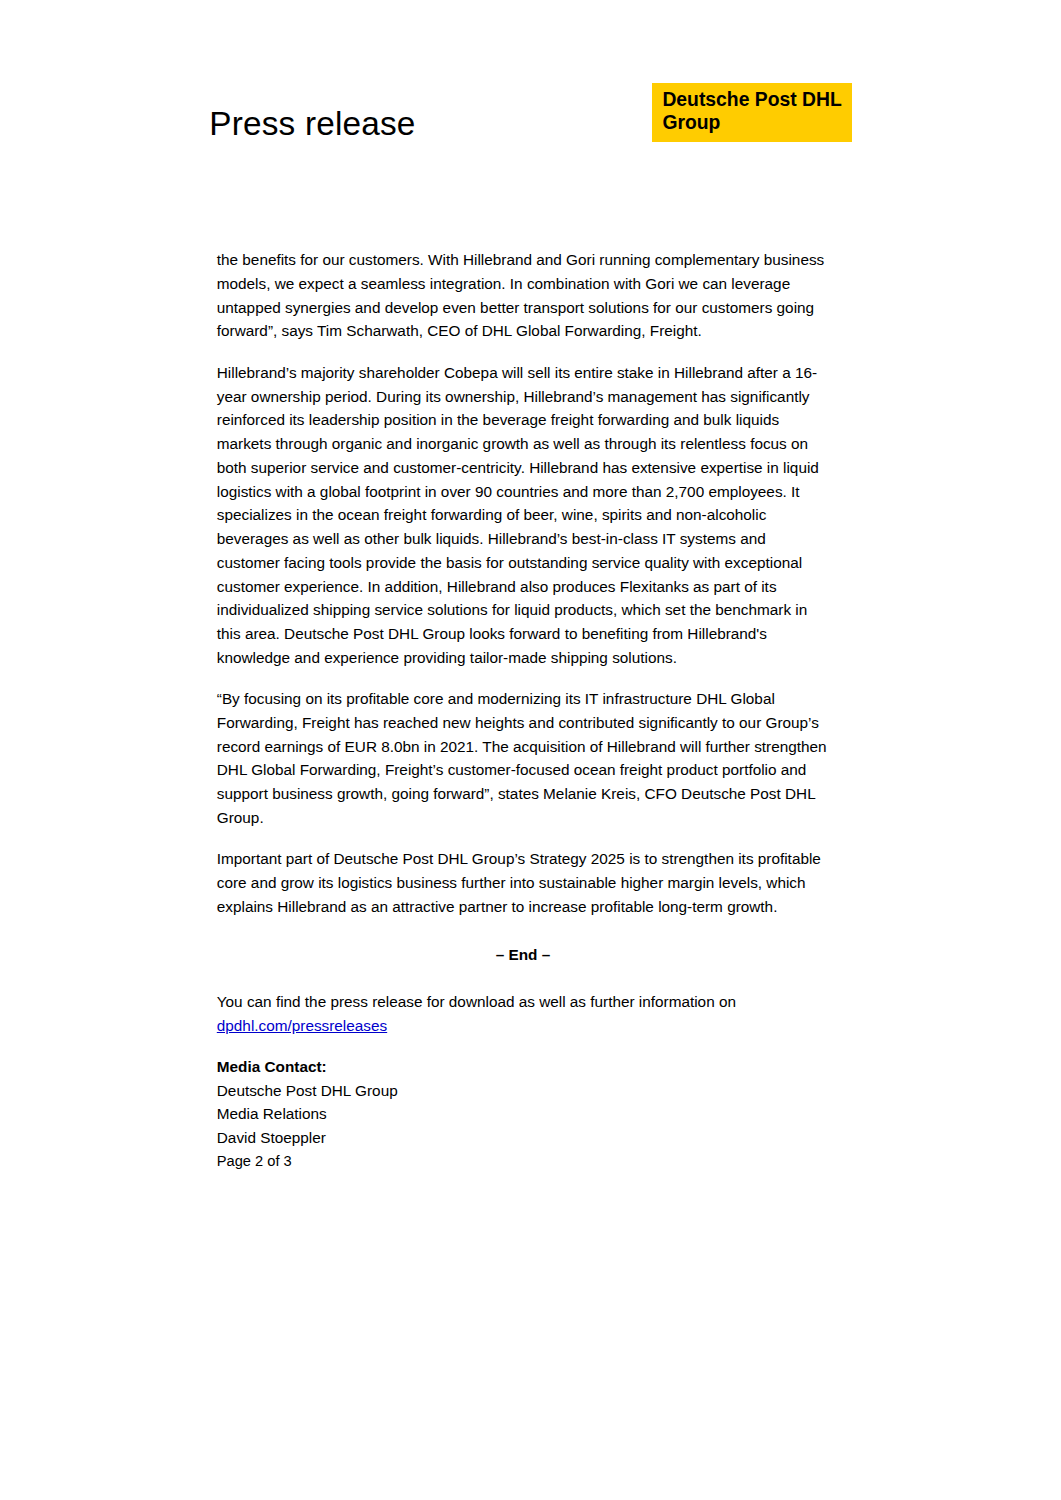Press release
Deutsche Post DHL
Group
the benefits for our customers. With Hillebrand and Gori running complementary business models, we expect a seamless integration. In combination with Gori we can leverage untapped synergies and develop even better transport solutions for our customers going forward”, says Tim Scharwath, CEO of DHL Global Forwarding, Freight.
Hillebrand’s majority shareholder Cobepa will sell its entire stake in Hillebrand after a 16-year ownership period. During its ownership, Hillebrand’s management has significantly reinforced its leadership position in the beverage freight forwarding and bulk liquids markets through organic and inorganic growth as well as through its relentless focus on both superior service and customer-centricity. Hillebrand has extensive expertise in liquid logistics with a global footprint in over 90 countries and more than 2,700 employees. It specializes in the ocean freight forwarding of beer, wine, spirits and non-alcoholic beverages as well as other bulk liquids. Hillebrand’s best-in-class IT systems and customer facing tools provide the basis for outstanding service quality with exceptional customer experience. In addition, Hillebrand also produces Flexitanks as part of its individualized shipping service solutions for liquid products, which set the benchmark in this area. Deutsche Post DHL Group looks forward to benefiting from Hillebrand's knowledge and experience providing tailor-made shipping solutions.
“By focusing on its profitable core and modernizing its IT infrastructure DHL Global Forwarding, Freight has reached new heights and contributed significantly to our Group’s record earnings of EUR 8.0bn in 2021. The acquisition of Hillebrand will further strengthen DHL Global Forwarding, Freight’s customer-focused ocean freight product portfolio and support business growth, going forward”, states Melanie Kreis, CFO Deutsche Post DHL Group.
Important part of Deutsche Post DHL Group’s Strategy 2025 is to strengthen its profitable core and grow its logistics business further into sustainable higher margin levels, which explains Hillebrand as an attractive partner to increase profitable long-term growth.
– End –
You can find the press release for download as well as further information on dpdhl.com/pressreleases
Media Contact:
Deutsche Post DHL Group
Media Relations
David Stoeppler
Page 2 of 3